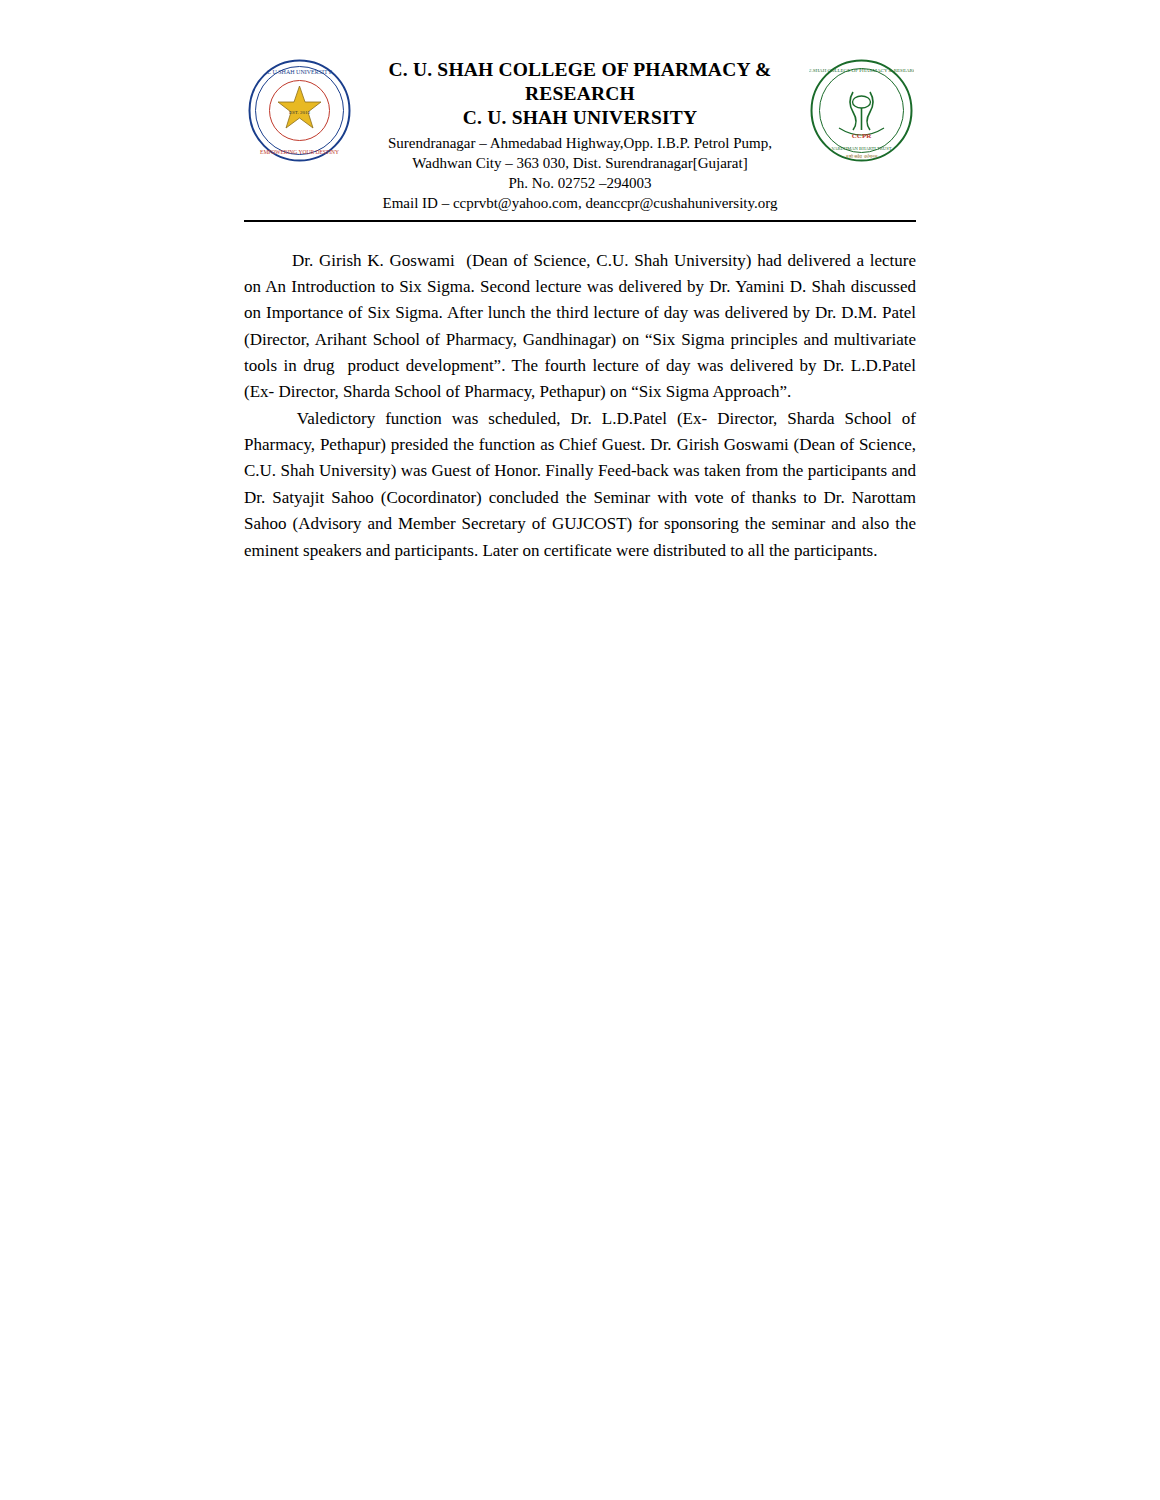C U SHAH UNIVERSITY EMPOWERING YOUR DESTINY EST. 2013
C. U. SHAH COLLEGE OF PHARMACY & RESEARCH
C. U. SHAH UNIVERSITY
Surendranagar – Ahmedabad Highway,Opp. I.B.P. Petrol Pump,
Wadhwan City – 363 030, Dist. Surendranagar[Gujarat]
Ph. No. 02752 –294003
Email ID – ccprvbt@yahoo.com, deanccpr@cushahuniversity.org
C.U.SHAH COLLEGE OF PHARMACY & RESEARCH CCPR VARDHMAN BHARTI TRUST यशो सर्वदा वर्धमानम्
Dr. Girish K. Goswami (Dean of Science, C.U. Shah University) had delivered a lecture on An Introduction to Six Sigma. Second lecture was delivered by Dr. Yamini D. Shah discussed on Importance of Six Sigma. After lunch the third lecture of day was delivered by Dr. D.M. Patel (Director, Arihant School of Pharmacy, Gandhinagar) on “Six Sigma principles and multivariate tools in drug product development”. The fourth lecture of day was delivered by Dr. L.D.Patel (Ex- Director, Sharda School of Pharmacy, Pethapur) on “Six Sigma Approach”.
Valedictory function was scheduled, Dr. L.D.Patel (Ex- Director, Sharda School of Pharmacy, Pethapur) presided the function as Chief Guest. Dr. Girish Goswami (Dean of Science, C.U. Shah University) was Guest of Honor. Finally Feed-back was taken from the participants and Dr. Satyajit Sahoo (Cocordinator) concluded the Seminar with vote of thanks to Dr. Narottam Sahoo (Advisory and Member Secretary of GUJCOST) for sponsoring the seminar and also the eminent speakers and participants. Later on certificate were distributed to all the participants.